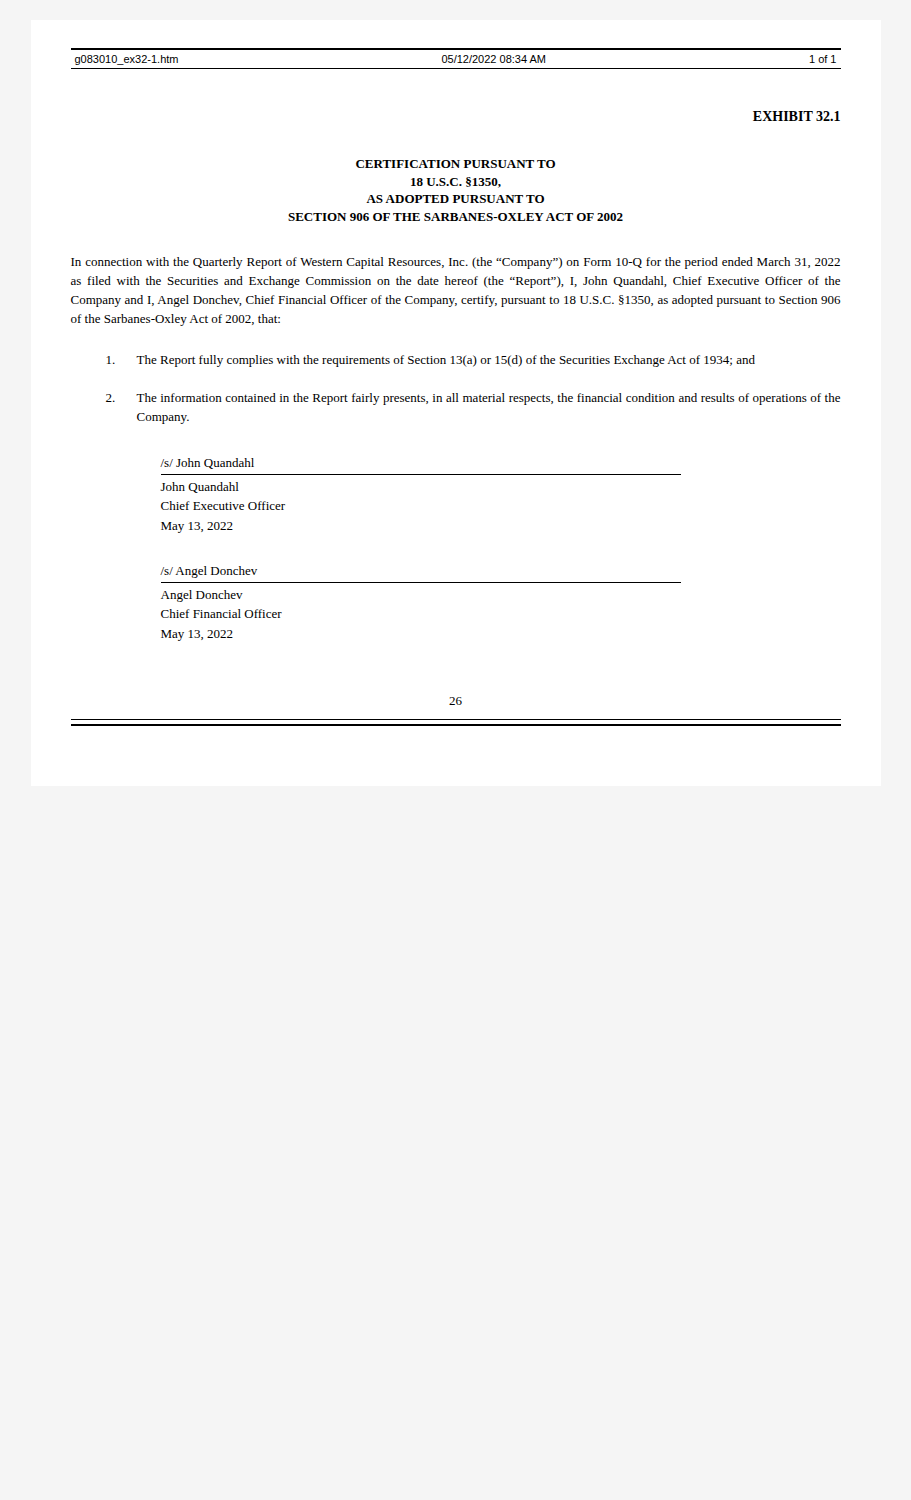g083010_ex32-1.htm
05/12/2022 08:34 AM
1 of 1
EXHIBIT 32.1
CERTIFICATION PURSUANT TO
18 U.S.C. §1350,
AS ADOPTED PURSUANT TO
SECTION 906 OF THE SARBANES-OXLEY ACT OF 2002
In connection with the Quarterly Report of Western Capital Resources, Inc. (the “Company”) on Form 10-Q for the period ended March 31, 2022 as filed with the Securities and Exchange Commission on the date hereof (the “Report”), I, John Quandahl, Chief Executive Officer of the Company and I, Angel Donchev, Chief Financial Officer of the Company, certify, pursuant to 18 U.S.C. §1350, as adopted pursuant to Section 906 of the Sarbanes-Oxley Act of 2002, that:
The Report fully complies with the requirements of Section 13(a) or 15(d) of the Securities Exchange Act of 1934; and
The information contained in the Report fairly presents, in all material respects, the financial condition and results of operations of the Company.
/s/ John Quandahl
John Quandahl
Chief Executive Officer
May 13, 2022
/s/ Angel Donchev
Angel Donchev
Chief Financial Officer
May 13, 2022
26